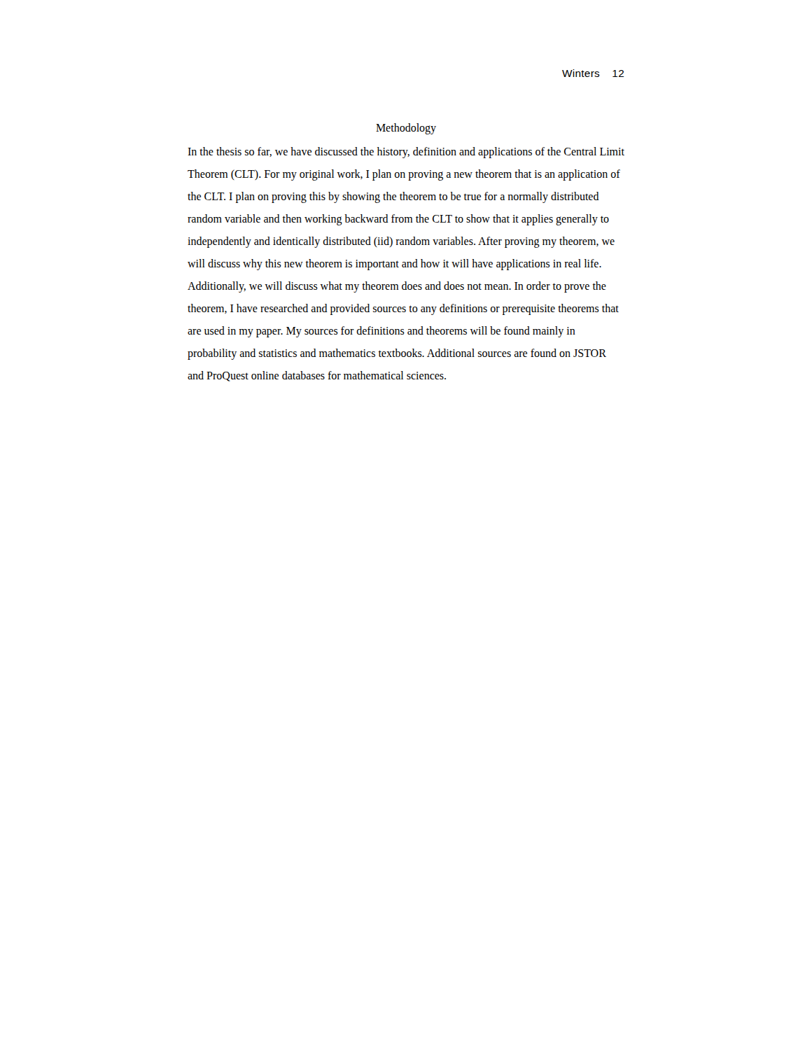Winters12
Methodology
In the thesis so far, we have discussed the history, definition and applications of the Central Limit Theorem (CLT). For my original work, I plan on proving a new theorem that is an application of the CLT. I plan on proving this by showing the theorem to be true for a normally distributed random variable and then working backward from the CLT to show that it applies generally to independently and identically distributed (iid) random variables. After proving my theorem, we will discuss why this new theorem is important and how it will have applications in real life. Additionally, we will discuss what my theorem does and does not mean. In order to prove the theorem, I have researched and provided sources to any definitions or prerequisite theorems that are used in my paper. My sources for definitions and theorems will be found mainly in probability and statistics and mathematics textbooks. Additional sources are found on JSTOR and ProQuest online databases for mathematical sciences.